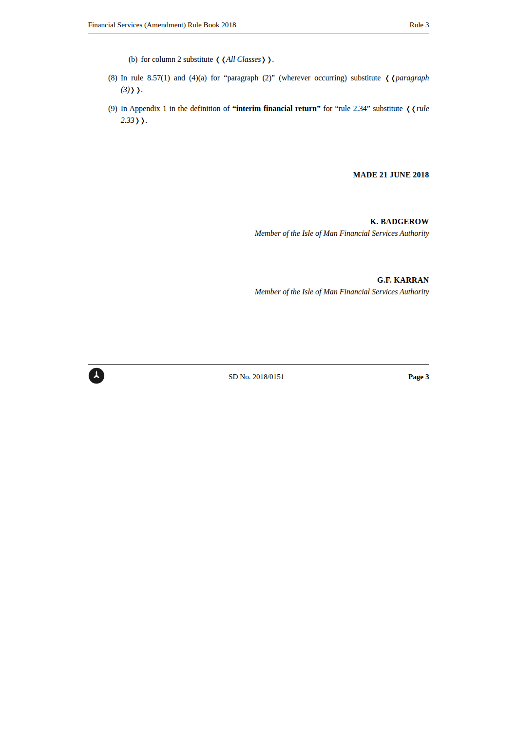Financial Services (Amendment) Rule Book 2018 Rule 3
(b) for column 2 substitute ❬❬All Classes❭❭.
(8) In rule 8.57(1) and (4)(a) for “paragraph (2)” (wherever occurring) substitute ❬❬paragraph (3)❭❭.
(9) In Appendix 1 in the definition of “interim financial return” for “rule 2.34” substitute ❬❬rule 2.33❭❭.
MADE 21 JUNE 2018
K. BADGEROW
Member of the Isle of Man Financial Services Authority
G.F. KARRAN
Member of the Isle of Man Financial Services Authority
SD No. 2018/0151 Page 3